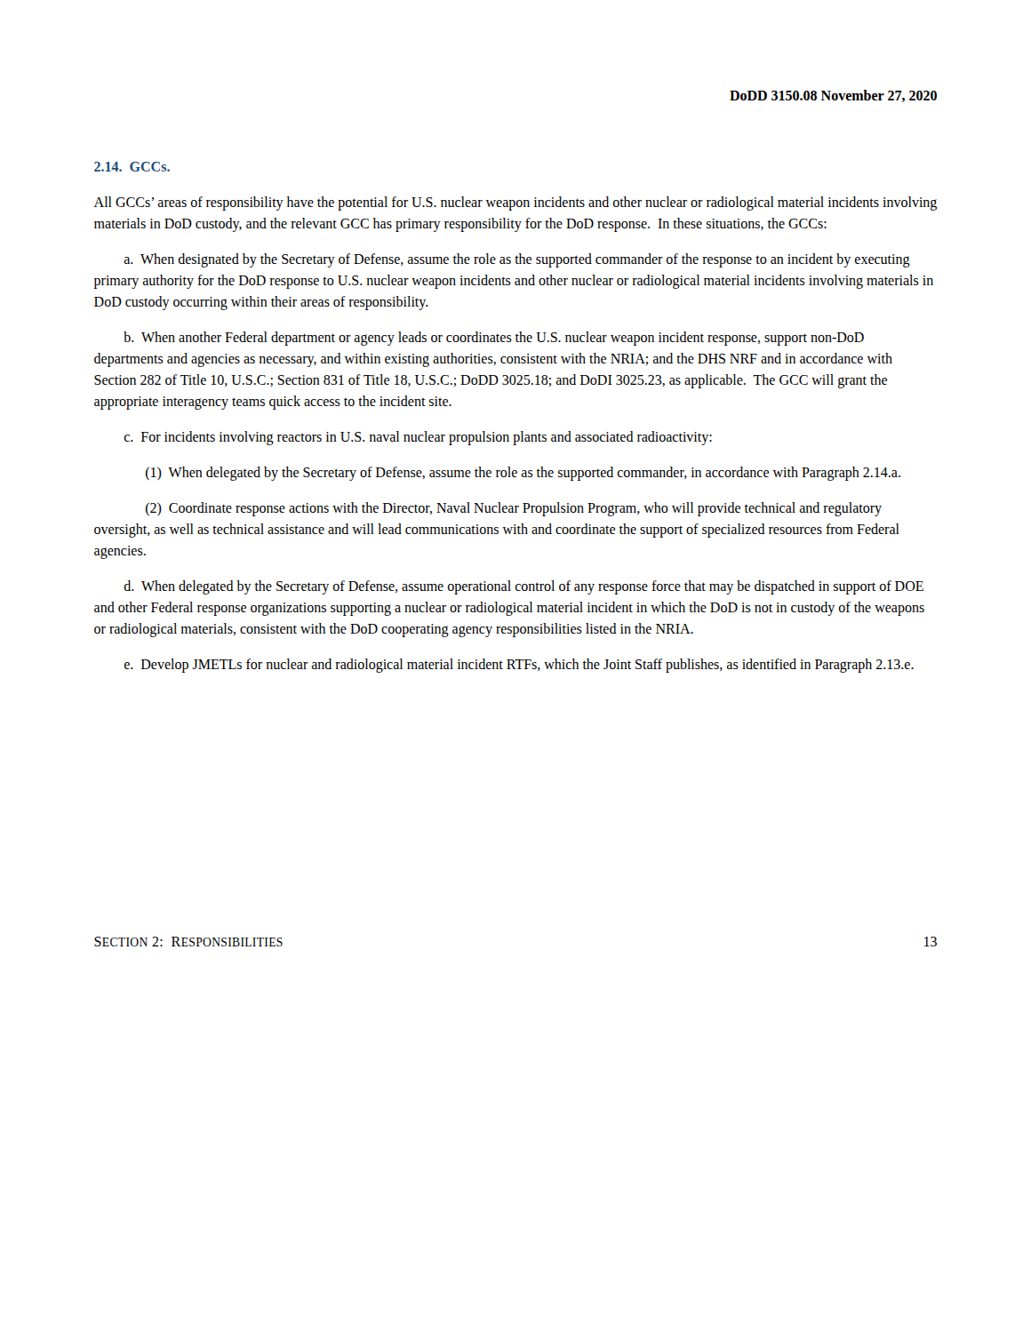DoDD 3150.08 November 27, 2020
2.14. GCCs.
All GCCs’ areas of responsibility have the potential for U.S. nuclear weapon incidents and other nuclear or radiological material incidents involving materials in DoD custody, and the relevant GCC has primary responsibility for the DoD response. In these situations, the GCCs:
a. When designated by the Secretary of Defense, assume the role as the supported commander of the response to an incident by executing primary authority for the DoD response to U.S. nuclear weapon incidents and other nuclear or radiological material incidents involving materials in DoD custody occurring within their areas of responsibility.
b. When another Federal department or agency leads or coordinates the U.S. nuclear weapon incident response, support non-DoD departments and agencies as necessary, and within existing authorities, consistent with the NRIA; and the DHS NRF and in accordance with Section 282 of Title 10, U.S.C.; Section 831 of Title 18, U.S.C.; DoDD 3025.18; and DoDI 3025.23, as applicable. The GCC will grant the appropriate interagency teams quick access to the incident site.
c. For incidents involving reactors in U.S. naval nuclear propulsion plants and associated radioactivity:
(1) When delegated by the Secretary of Defense, assume the role as the supported commander, in accordance with Paragraph 2.14.a.
(2) Coordinate response actions with the Director, Naval Nuclear Propulsion Program, who will provide technical and regulatory oversight, as well as technical assistance and will lead communications with and coordinate the support of specialized resources from Federal agencies.
d. When delegated by the Secretary of Defense, assume operational control of any response force that may be dispatched in support of DOE and other Federal response organizations supporting a nuclear or radiological material incident in which the DoD is not in custody of the weapons or radiological materials, consistent with the DoD cooperating agency responsibilities listed in the NRIA.
e. Develop JMETLs for nuclear and radiological material incident RTFs, which the Joint Staff publishes, as identified in Paragraph 2.13.e.
SECTION 2: RESPONSIBILITIES 13